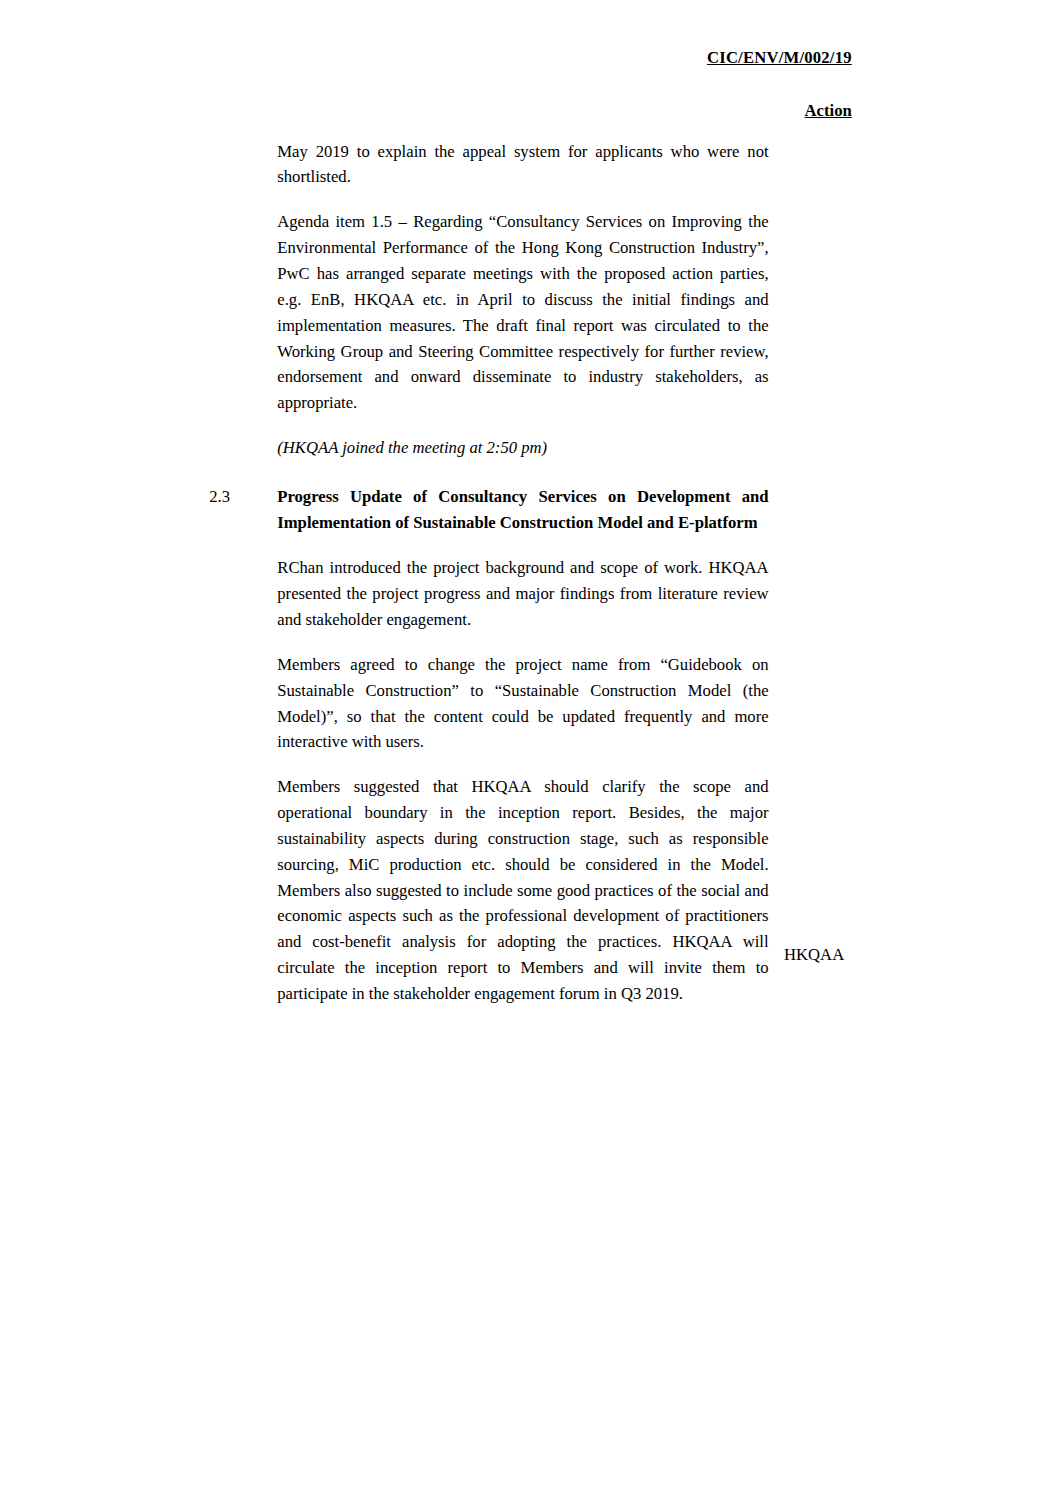CIC/ENV/M/002/19
Action
May 2019 to explain the appeal system for applicants who were not shortlisted.
Agenda item 1.5 – Regarding “Consultancy Services on Improving the Environmental Performance of the Hong Kong Construction Industry”, PwC has arranged separate meetings with the proposed action parties, e.g. EnB, HKQAA etc. in April to discuss the initial findings and implementation measures. The draft final report was circulated to the Working Group and Steering Committee respectively for further review, endorsement and onward disseminate to industry stakeholders, as appropriate.
(HKQAA joined the meeting at 2:50 pm)
2.3
Progress Update of Consultancy Services on Development and Implementation of Sustainable Construction Model and E-platform
RChan introduced the project background and scope of work. HKQAA presented the project progress and major findings from literature review and stakeholder engagement.
Members agreed to change the project name from “Guidebook on Sustainable Construction” to “Sustainable Construction Model (the Model)”, so that the content could be updated frequently and more interactive with users.
Members suggested that HKQAA should clarify the scope and operational boundary in the inception report. Besides, the major sustainability aspects during construction stage, such as responsible sourcing, MiC production etc. should be considered in the Model. Members also suggested to include some good practices of the social and economic aspects such as the professional development of practitioners and cost-benefit analysis for adopting the practices. HKQAA will circulate the inception report to Members and will invite them to participate in the stakeholder engagement forum in Q3 2019.
HKQAA